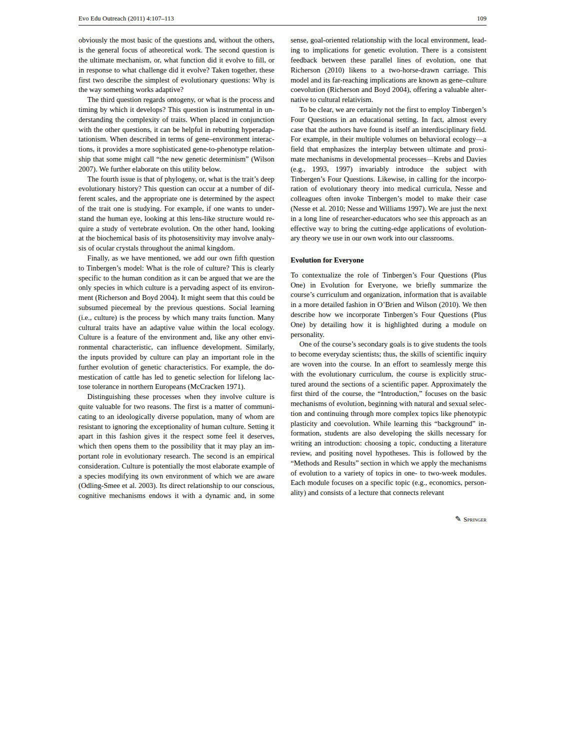Evo Edu Outreach (2011) 4:107–113 109
obviously the most basic of the questions and, without the others, is the general focus of atheoretical work. The second question is the ultimate mechanism, or, what function did it evolve to fill, or in response to what challenge did it evolve? Taken together, these first two describe the simplest of evolutionary questions: Why is the way something works adaptive?
The third question regards ontogeny, or what is the process and timing by which it develops? This question is instrumental in understanding the complexity of traits. When placed in conjunction with the other questions, it can be helpful in rebutting hyperadaptationism. When described in terms of gene–environment interactions, it provides a more sophisticated gene-to-phenotype relationship that some might call “the new genetic determinism” (Wilson 2007). We further elaborate on this utility below.
The fourth issue is that of phylogeny, or, what is the trait’s deep evolutionary history? This question can occur at a number of different scales, and the appropriate one is determined by the aspect of the trait one is studying. For example, if one wants to understand the human eye, looking at this lens-like structure would require a study of vertebrate evolution. On the other hand, looking at the biochemical basis of its photosensitivity may involve analysis of ocular crystals throughout the animal kingdom.
Finally, as we have mentioned, we add our own fifth question to Tinbergen’s model: What is the role of culture? This is clearly specific to the human condition as it can be argued that we are the only species in which culture is a pervading aspect of its environment (Richerson and Boyd 2004). It might seem that this could be subsumed piecemeal by the previous questions. Social learning (i.e., culture) is the process by which many traits function. Many cultural traits have an adaptive value within the local ecology. Culture is a feature of the environment and, like any other environmental characteristic, can influence development. Similarly, the inputs provided by culture can play an important role in the further evolution of genetic characteristics. For example, the domestication of cattle has led to genetic selection for lifelong lactose tolerance in northern Europeans (McCracken 1971).
Distinguishing these processes when they involve culture is quite valuable for two reasons. The first is a matter of communicating to an ideologically diverse population, many of whom are resistant to ignoring the exceptionality of human culture. Setting it apart in this fashion gives it the respect some feel it deserves, which then opens them to the possibility that it may play an important role in evolutionary research. The second is an empirical consideration. Culture is potentially the most elaborate example of a species modifying its own environment of which we are aware (Odling-Smee et al. 2003). Its direct relationship to our conscious, cognitive mechanisms endows it with a dynamic and, in some sense, goal-oriented relationship with the local environment, leading to implications for genetic evolution. There is a consistent feedback between these parallel lines of evolution, one that Richerson (2010) likens to a two-horse-drawn carriage. This model and its far-reaching implications are known as gene–culture coevolution (Richerson and Boyd 2004), offering a valuable alternative to cultural relativism.
To be clear, we are certainly not the first to employ Tinbergen’s Four Questions in an educational setting. In fact, almost every case that the authors have found is itself an interdisciplinary field. For example, in their multiple volumes on behavioral ecology—a field that emphasizes the interplay between ultimate and proximate mechanisms in developmental processes—Krebs and Davies (e.g., 1993, 1997) invariably introduce the subject with Tinbergen’s Four Questions. Likewise, in calling for the incorporation of evolutionary theory into medical curricula, Nesse and colleagues often invoke Tinbergen’s model to make their case (Nesse et al. 2010; Nesse and Williams 1997). We are just the next in a long line of researcher-educators who see this approach as an effective way to bring the cutting-edge applications of evolutionary theory we use in our own work into our classrooms.
Evolution for Everyone
To contextualize the role of Tinbergen’s Four Questions (Plus One) in Evolution for Everyone, we briefly summarize the course’s curriculum and organization, information that is available in a more detailed fashion in O’Brien and Wilson (2010). We then describe how we incorporate Tinbergen’s Four Questions (Plus One) by detailing how it is highlighted during a module on personality.
One of the course’s secondary goals is to give students the tools to become everyday scientists; thus, the skills of scientific inquiry are woven into the course. In an effort to seamlessly merge this with the evolutionary curriculum, the course is explicitly structured around the sections of a scientific paper. Approximately the first third of the course, the “Introduction,” focuses on the basic mechanisms of evolution, beginning with natural and sexual selection and continuing through more complex topics like phenotypic plasticity and coevolution. While learning this “background” information, students are also developing the skills necessary for writing an introduction: choosing a topic, conducting a literature review, and positing novel hypotheses. This is followed by the “Methods and Results” section in which we apply the mechanisms of evolution to a variety of topics in one- to two-week modules. Each module focuses on a specific topic (e.g., economics, personality) and consists of a lecture that connects relevant
✎Springer